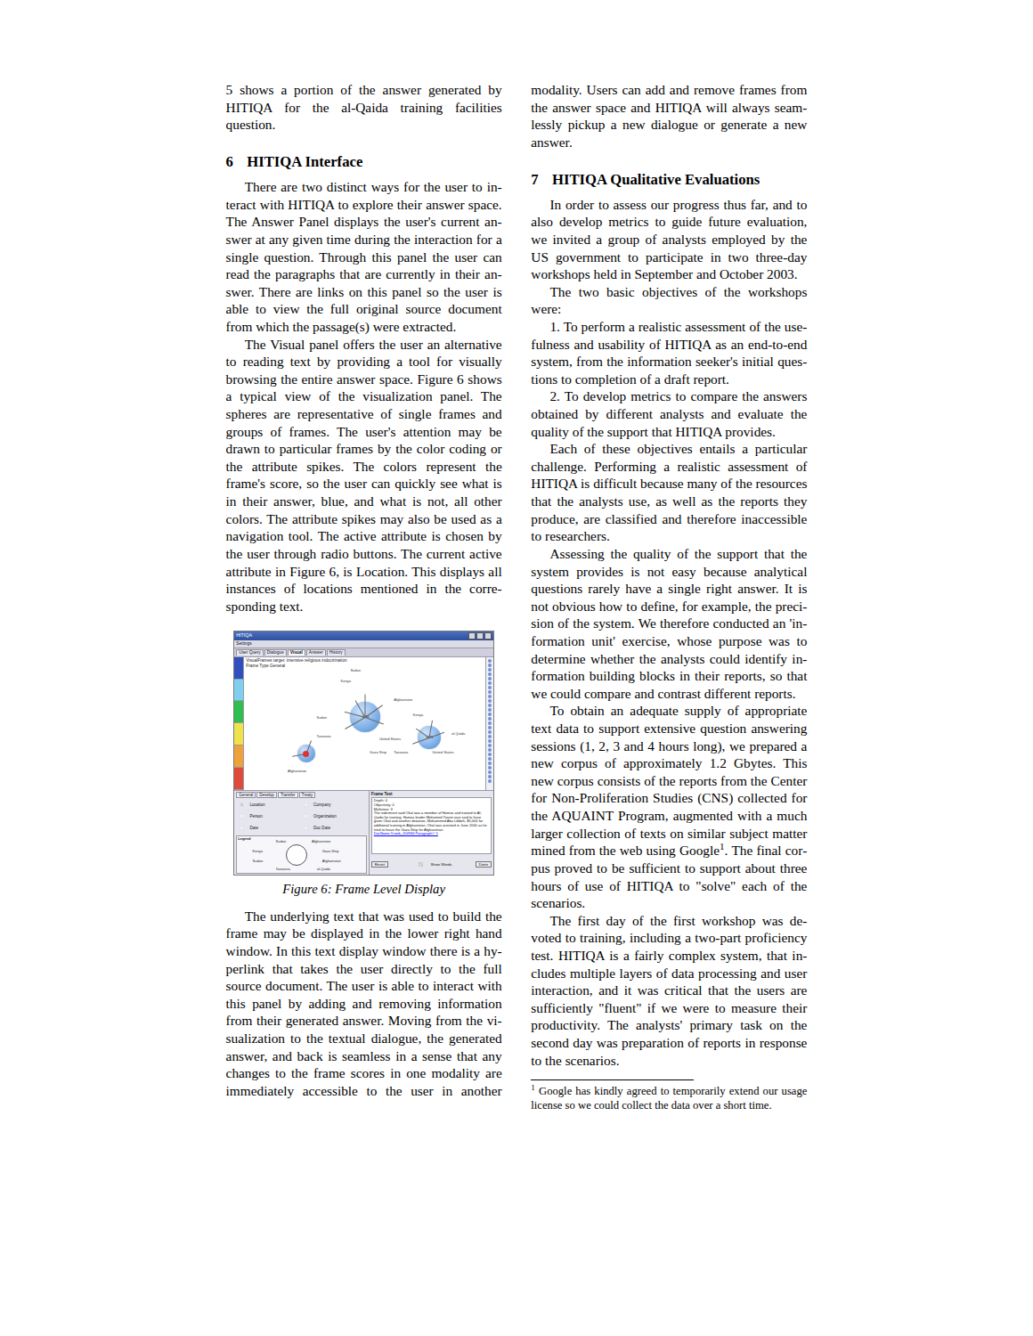5 shows a portion of the answer generated by HITIQA for the al-Qaida training facilities question.
6 HITIQA Interface
There are two distinct ways for the user to interact with HITIQA to explore their answer space. The Answer Panel displays the user's current answer at any given time during the interaction for a single question. Through this panel the user can read the paragraphs that are currently in their answer. There are links on this panel so the user is able to view the full original source document from which the passage(s) were extracted.
The Visual panel offers the user an alternative to reading text by providing a tool for visually browsing the entire answer space. Figure 6 shows a typical view of the visualization panel. The spheres are representative of single frames and groups of frames. The user's attention may be drawn to particular frames by the color coding or the attribute spikes. The colors represent the frame's score, so the user can quickly see what is in their answer, blue, and what is not, all other colors. The attribute spikes may also be used as a navigation tool. The active attribute is chosen by the user through radio buttons. The current active attribute in Figure 6, is Location. This displays all instances of locations mentioned in the corresponding text.
HITIQA
Settings
User Query Dialogue Visual Answer History
VisualFrames target: intensive religious indoctrination
Frame Type General
GIN
Kenya
Afghanistan
Sudan
Tanzania
United States
Sudan
GIN
Kenya
al-Qaida
Tanzania
United States
Gaza Strip
Afghanistan
General Develop Transfer Treaty
Location Company Person Organization Date Doc Date
Legend Sudan Afghanistan Kenya Gaza Strip Sudan Afghanistan Tanzania al-Qaida
Frame Text
Depth: 0
Objectivity: 0
Multiview: 3
The indictment said Okal was a member of Hamas and trained to Al-Qaida for training. Hamas leader Mohamed Yassin was said to have given Okal and another detainee, Mohammed Abu Libbeh, $5,000 for additional training in Afghanistan. Okal was arrested in June 2000 as he tried to leave the Gaza Strip for Afghanistan.
DocName:V-web_204966 Paragraph#: 5
Reset Show Words Done
Figure 6: Frame Level Display
The underlying text that was used to build the frame may be displayed in the lower right hand window. In this text display window there is a hyperlink that takes the user directly to the full source document. The user is able to interact with this panel by adding and removing information from their generated answer. Moving from the visualization to the textual dialogue, the generated answer, and back is seamless in a sense that any changes to the frame scores in one modality are immediately accessible to the user in another modality. Users can add and remove frames from the answer space and HITIQA will always seamlessly pickup a new dialogue or generate a new answer.
7 HITIQA Qualitative Evaluations
In order to assess our progress thus far, and to also develop metrics to guide future evaluation, we invited a group of analysts employed by the US government to participate in two three-day workshops held in September and October 2003.
The two basic objectives of the workshops were:
1. To perform a realistic assessment of the usefulness and usability of HITIQA as an end-to-end system, from the information seeker's initial questions to completion of a draft report.
2. To develop metrics to compare the answers obtained by different analysts and evaluate the quality of the support that HITIQA provides.
Each of these objectives entails a particular challenge. Performing a realistic assessment of HITIQA is difficult because many of the resources that the analysts use, as well as the reports they produce, are classified and therefore inaccessible to researchers.
Assessing the quality of the support that the system provides is not easy because analytical questions rarely have a single right answer. It is not obvious how to define, for example, the precision of the system. We therefore conducted an 'information unit' exercise, whose purpose was to determine whether the analysts could identify information building blocks in their reports, so that we could compare and contrast different reports.
To obtain an adequate supply of appropriate text data to support extensive question answering sessions (1, 2, 3 and 4 hours long), we prepared a new corpus of approximately 1.2 Gbytes. This new corpus consists of the reports from the Center for Non-Proliferation Studies (CNS) collected for the AQUAINT Program, augmented with a much larger collection of texts on similar subject matter mined from the web using Google1. The final corpus proved to be sufficient to support about three hours of use of HITIQA to "solve" each of the scenarios.
The first day of the first workshop was devoted to training, including a two-part proficiency test. HITIQA is a fairly complex system, that includes multiple layers of data processing and user interaction, and it was critical that the users are sufficiently "fluent" if we were to measure their productivity. The analysts' primary task on the second day was preparation of reports in response to the scenarios.
1 Google has kindly agreed to temporarily extend our usage license so we could collect the data over a short time.